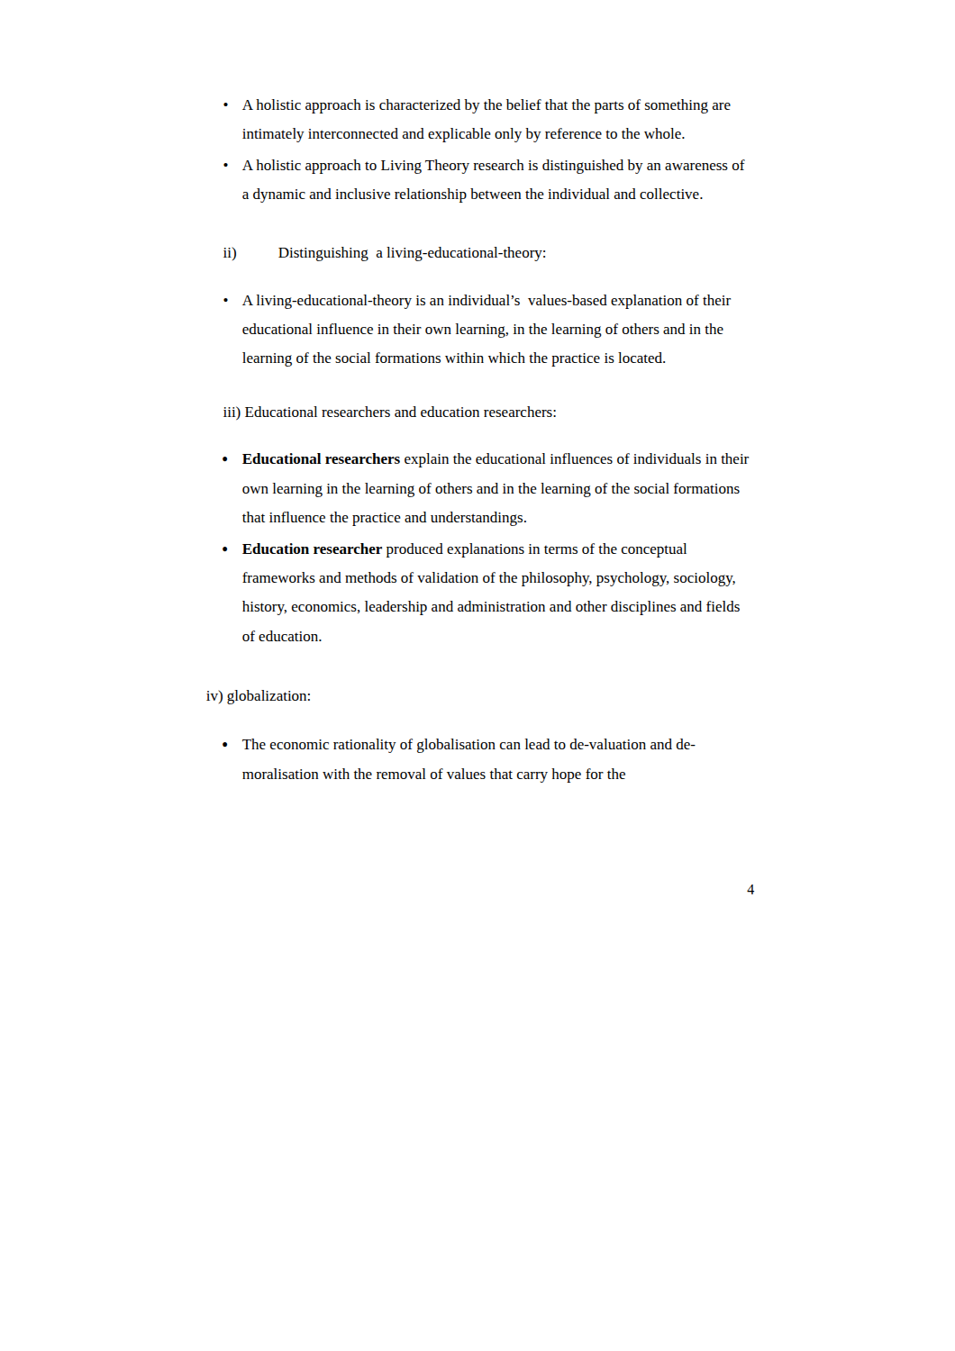A holistic approach is characterized by the belief that the parts of something are intimately interconnected and explicable only by reference to the whole.
A holistic approach to Living Theory research is distinguished by an awareness of a dynamic and inclusive relationship between the individual and collective.
ii) Distinguishing a living-educational-theory:
A living-educational-theory is an individual’s values-based explanation of their educational influence in their own learning, in the learning of others and in the learning of the social formations within which the practice is located.
iii) Educational researchers and education researchers:
Educational researchers explain the educational influences of individuals in their own learning in the learning of others and in the learning of the social formations that influence the practice and understandings.
Education researcher produced explanations in terms of the conceptual frameworks and methods of validation of the philosophy, psychology, sociology, history, economics, leadership and administration and other disciplines and fields of education.
iv) globalization:
The economic rationality of globalisation can lead to de-valuation and de-moralisation with the removal of values that carry hope for the
4